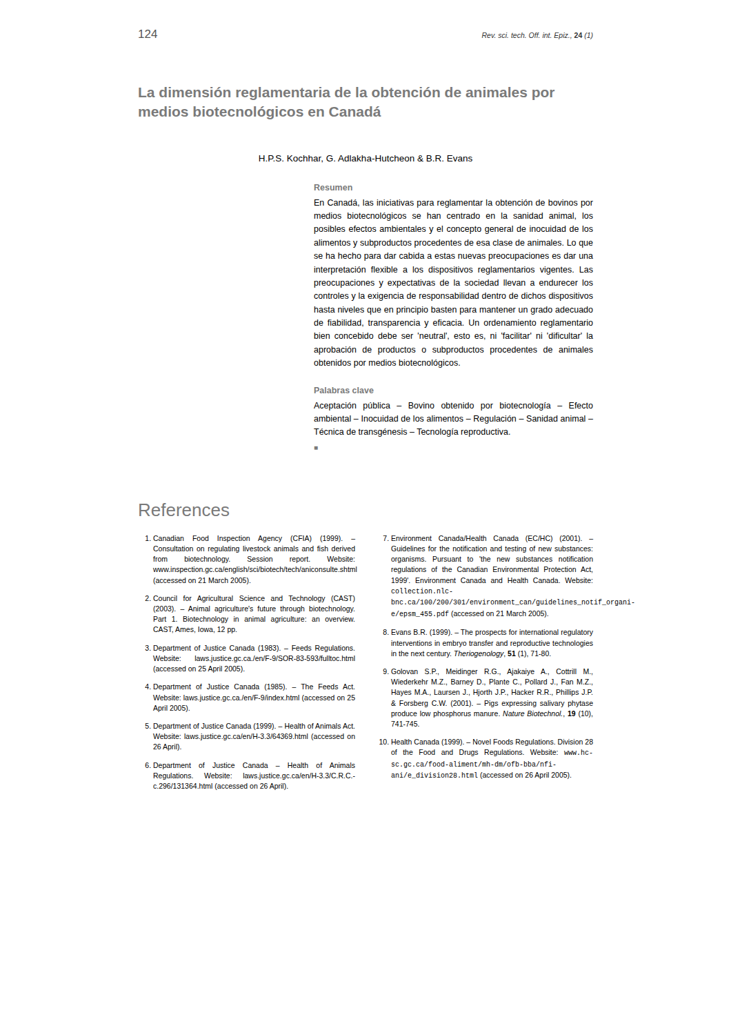124
Rev. sci. tech. Off. int. Epiz., 24 (1)
La dimensión reglamentaria de la obtención de animales por medios biotecnológicos en Canadá
H.P.S. Kochhar, G. Adlakha-Hutcheon & B.R. Evans
Resumen
En Canadá, las iniciativas para reglamentar la obtención de bovinos por medios biotecnológicos se han centrado en la sanidad animal, los posibles efectos ambientales y el concepto general de inocuidad de los alimentos y subproductos procedentes de esa clase de animales. Lo que se ha hecho para dar cabida a estas nuevas preocupaciones es dar una interpretación flexible a los dispositivos reglamentarios vigentes. Las preocupaciones y expectativas de la sociedad llevan a endurecer los controles y la exigencia de responsabilidad dentro de dichos dispositivos hasta niveles que en principio basten para mantener un grado adecuado de fiabilidad, transparencia y eficacia. Un ordenamiento reglamentario bien concebido debe ser 'neutral', esto es, ni 'facilitar' ni 'dificultar' la aprobación de productos o subproductos procedentes de animales obtenidos por medios biotecnológicos.
Palabras clave
Aceptación pública – Bovino obtenido por biotecnología – Efecto ambiental – Inocuidad de los alimentos – Regulación – Sanidad animal – Técnica de transgénesis – Tecnología reproductiva.
■
References
Canadian Food Inspection Agency (CFIA) (1999). – Consultation on regulating livestock animals and fish derived from biotechnology. Session report. Website: www.inspection.gc.ca/english/sci/biotech/tech/aniconsulte.shtml (accessed on 21 March 2005).
Council for Agricultural Science and Technology (CAST) (2003). – Animal agriculture's future through biotechnology. Part 1. Biotechnology in animal agriculture: an overview. CAST, Ames, Iowa, 12 pp.
Department of Justice Canada (1983). – Feeds Regulations. Website: laws.justice.gc.ca./en/F-9/SOR-83-593/fulltoc.html (accessed on 25 April 2005).
Department of Justice Canada (1985). – The Feeds Act. Website: laws.justice.gc.ca./en/F-9/index.html (accessed on 25 April 2005).
Department of Justice Canada (1999). – Health of Animals Act. Website: laws.justice.gc.ca/en/H-3.3/64369.html (accessed on 26 April).
Department of Justice Canada – Health of Animals Regulations. Website: laws.justice.gc.ca/en/H-3.3/C.R.C.-c.296/131364.html (accessed on 26 April).
Environment Canada/Health Canada (EC/HC) (2001). – Guidelines for the notification and testing of new substances: organisms. Pursuant to 'the new substances notification regulations of the Canadian Environmental Protection Act, 1999'. Environment Canada and Health Canada. Website: collection.nlc-bnc.ca/100/200/301/environment_can/guidelines_notif_organi-e/epsm_455.pdf (accessed on 21 March 2005).
Evans B.R. (1999). – The prospects for international regulatory interventions in embryo transfer and reproductive technologies in the next century. Theriogenology, 51 (1), 71-80.
Golovan S.P., Meidinger R.G., Ajakaiye A., Cottrill M., Wiederkehr M.Z., Barney D., Plante C., Pollard J., Fan M.Z., Hayes M.A., Laursen J., Hjorth J.P., Hacker R.R., Phillips J.P. & Forsberg C.W. (2001). – Pigs expressing salivary phytase produce low phosphorus manure. Nature Biotechnol., 19 (10), 741-745.
Health Canada (1999). – Novel Foods Regulations. Division 28 of the Food and Drugs Regulations. Website: www.hc-sc.gc.ca/food-aliment/mh-dm/ofb-bba/nfi-ani/e_division28.html (accessed on 26 April 2005).